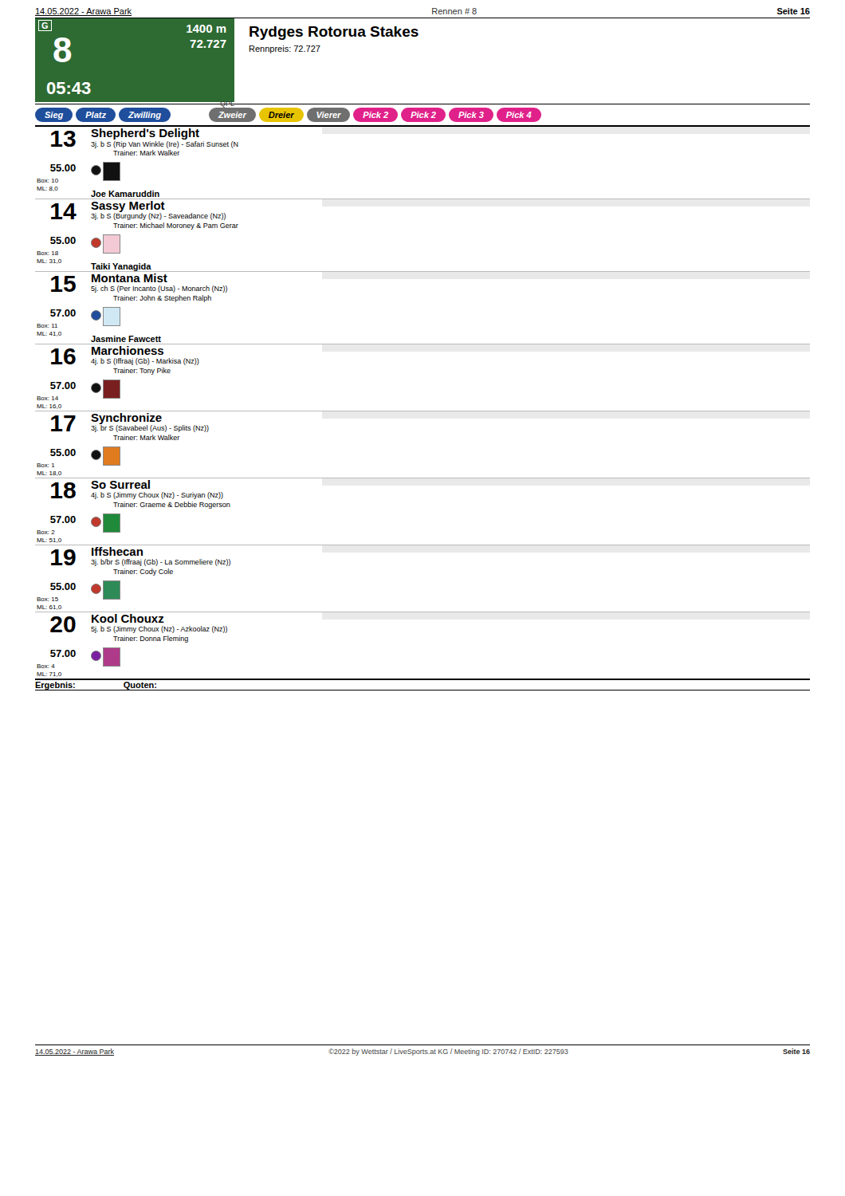14.05.2022 - Arawa Park
Rennen # 8
Seite 16
G
8
05:43
1400 m
72.727
Rydges Rotorua Stakes
Rennpreis: 72.727
Sieg Platz Zwilling QPL Zweier Dreier Vierer Pick 2 Pick 2 Pick 3 Pick 4
| 13 55.00 Box: 10 ML: 8,0 | Shepherd's Delight 3j. b S (Rip Van Winkle (Ire) - Safari Sunset (N Trainer: Mark Walker Joe Kamaruddin | |
| 14 55.00 Box: 18 ML: 31,0 | Sassy Merlot 3j. b S (Burgundy (Nz) - Saveadance (Nz)) Trainer: Michael Moroney & Pam Gerar Taiki Yanagida | |
| 15 57.00 Box: 11 ML: 41,0 | Montana Mist 5j. ch S (Per Incanto (Usa) - Monarch (Nz)) Trainer: John & Stephen Ralph Jasmine Fawcett | |
| 16 57.00 Box: 14 ML: 16,0 | Marchioness 4j. b S (Iffraaj (Gb) - Markisa (Nz)) Trainer: Tony Pike | |
| 17 55.00 Box: 1 ML: 18,0 | Synchronize 3j. br S (Savabeel (Aus) - Splits (Nz)) Trainer: Mark Walker | |
| 18 57.00 Box: 2 ML: 51,0 | So Surreal 4j. b S (Jimmy Choux (Nz) - Suriyan (Nz)) Trainer: Graeme & Debbie Rogerson | |
| 19 55.00 Box: 15 ML: 61,0 | Iffshecan 3j. b/br S (Iffraaj (Gb) - La Sommeliere (Nz)) Trainer: Cody Cole | |
| 20 57.00 Box: 4 ML: 71,0 | Kool Chouxz 5j. b S (Jimmy Choux (Nz) - Azkoolaz (Nz)) Trainer: Donna Fleming | |
| Ergebnis: Quoten: | |
14.05.2022 - Arawa Park
©2022 by Wettstar / LiveSports.at KG / Meeting ID: 270742 / ExtID: 227593
Seite 16